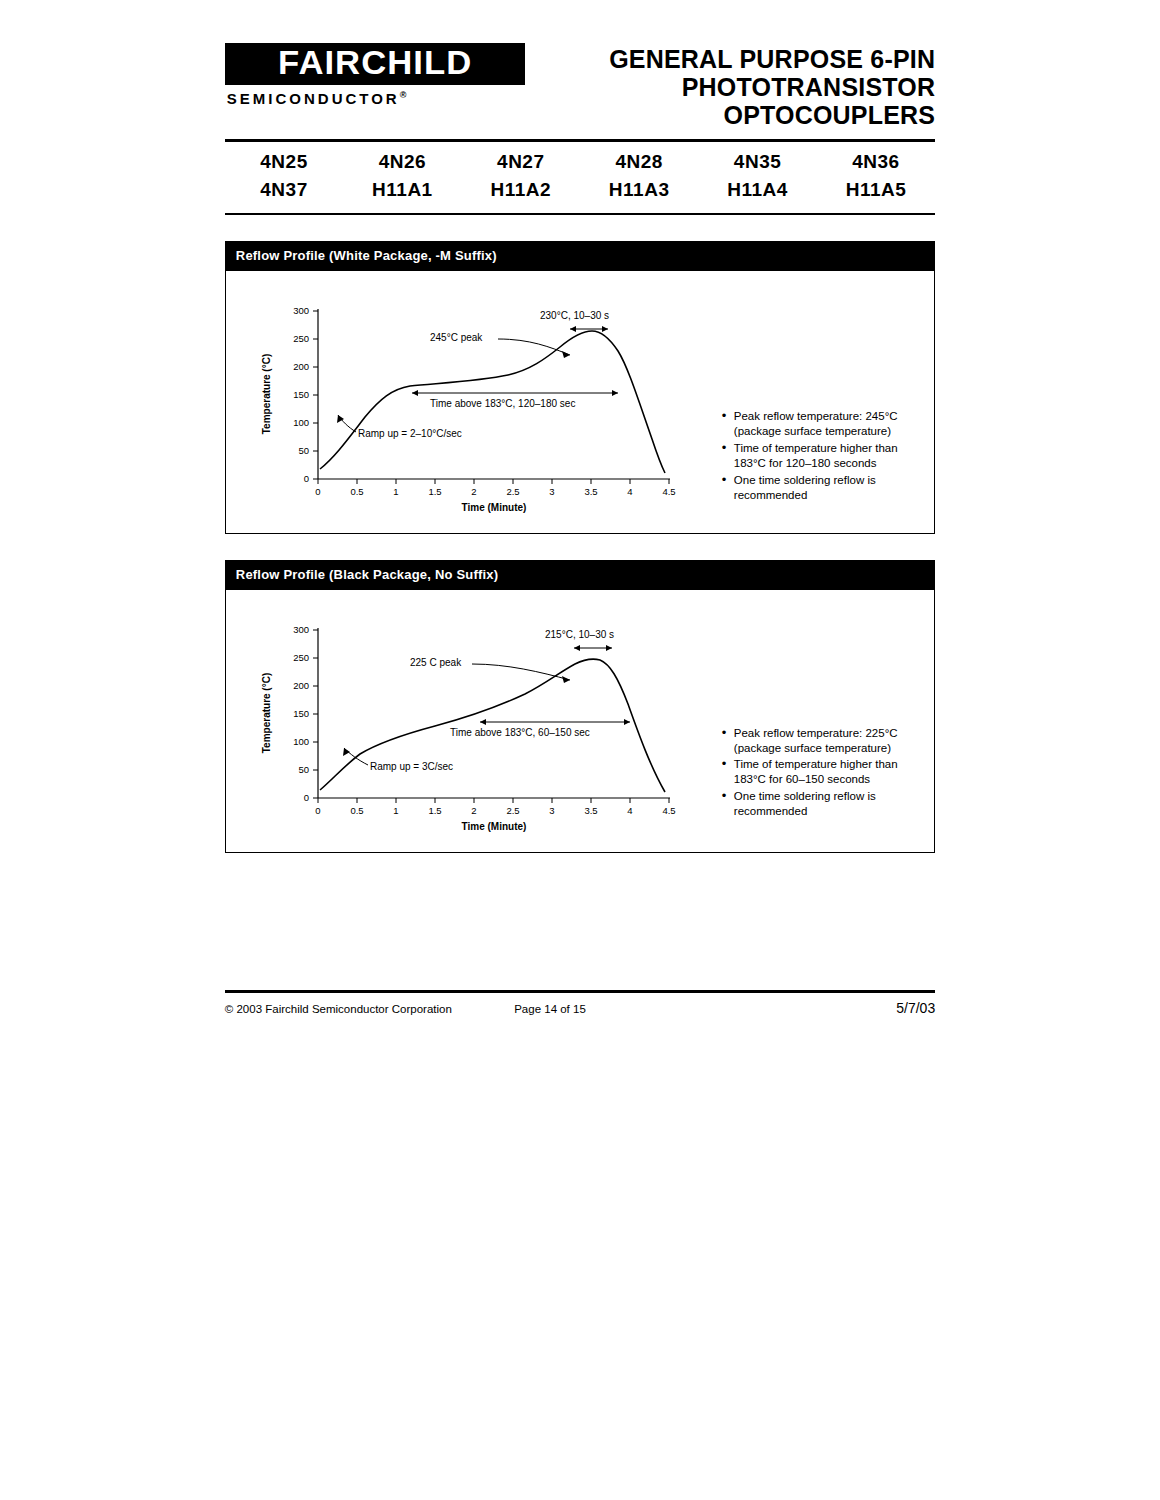FAIRCHILD
SEMICONDUCTOR®
GENERAL PURPOSE 6-PIN
PHOTOTRANSISTOR OPTOCOUPLERS
| 4N25 | 4N26 | 4N27 | 4N28 | 4N35 | 4N36 |
| 4N37 | H11A1 | H11A2 | H11A3 | H11A4 | H11A5 |
Reflow Profile (White Package, -M Suffix)
0 50 100 150 200 250 300 Temperature (°C) 0 0.5 1 1.5 2 2.5 3 3.5 4 4.5 Time (Minute) 230°C, 10–30 s 245°C peak Time above 183°C, 120–180 sec Ramp up = 2–10°C/sec
Peak reflow temperature: 245°C (package surface temperature)
Time of temperature higher than 183°C for 120–180 seconds
One time soldering reflow is recommended
Reflow Profile (Black Package, No Suffix)
0 50 100 150 200 250 300 Temperature (°C) 0 0.5 1 1.5 2 2.5 3 3.5 4 4.5 Time (Minute) 215°C, 10–30 s 225 C peak Time above 183°C, 60–150 sec Ramp up = 3C/sec
Peak reflow temperature: 225°C (package surface temperature)
Time of temperature higher than 183°C for 60–150 seconds
One time soldering reflow is recommended
© 2003 Fairchild Semiconductor Corporation
Page 14 of 15
5/7/03